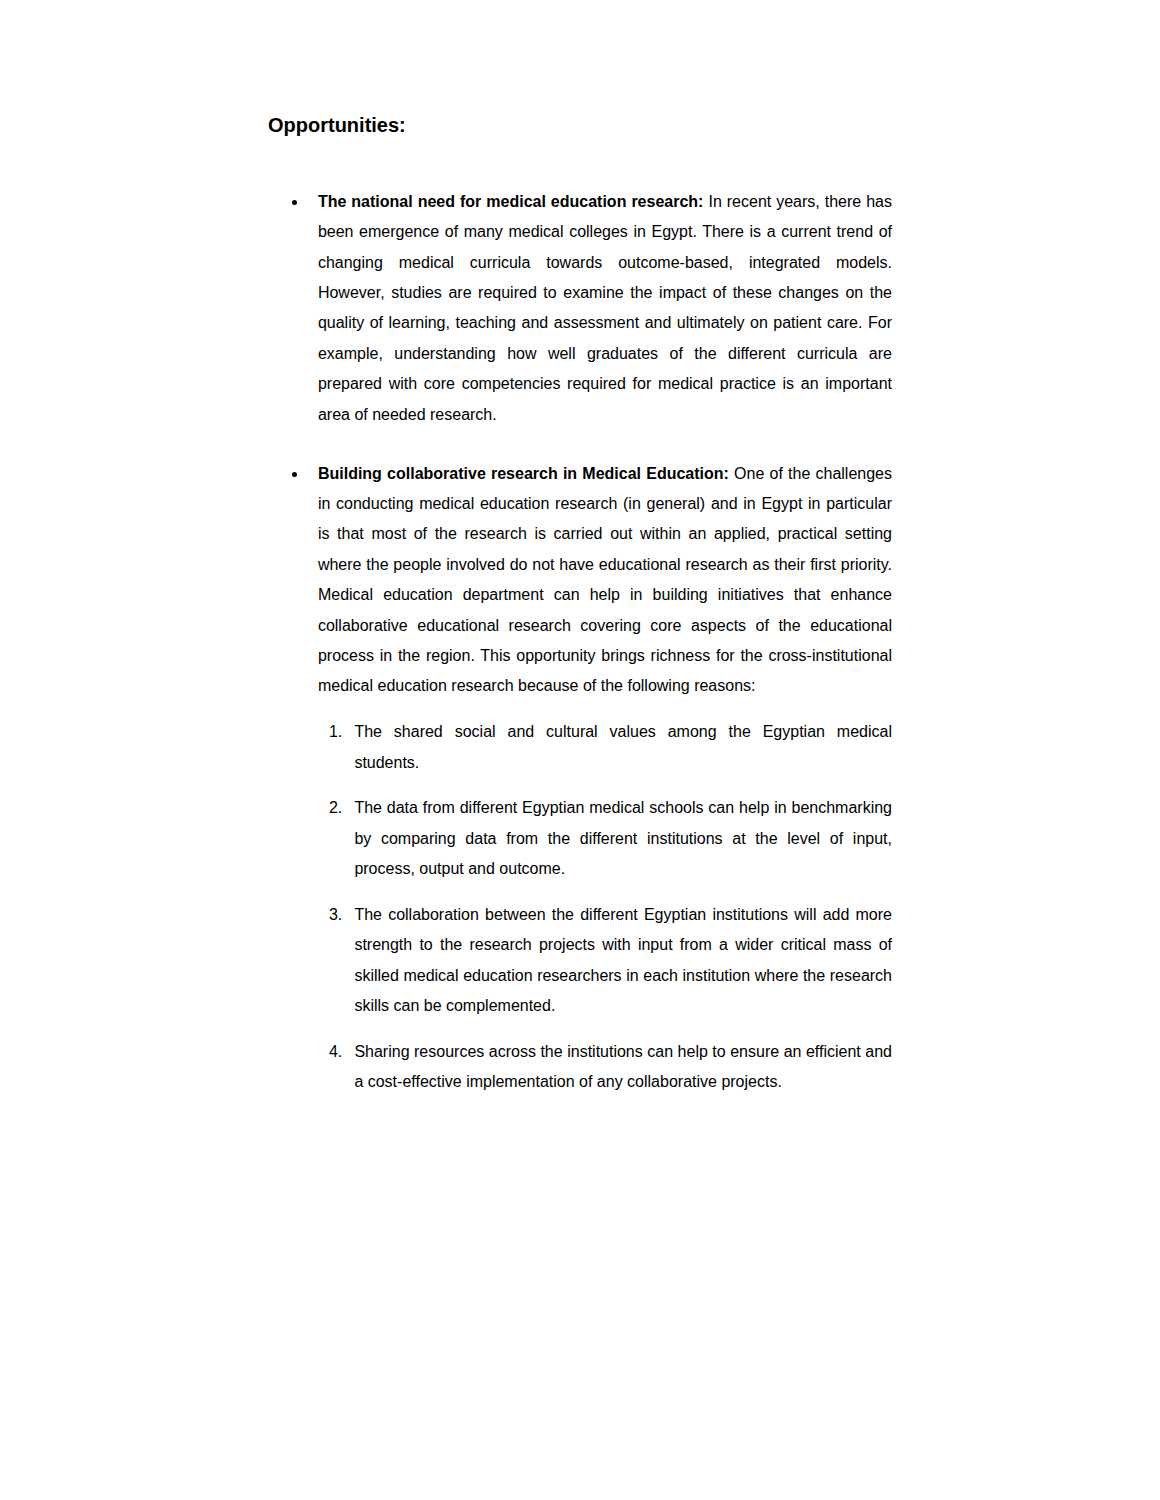Opportunities:
The national need for medical education research: In recent years, there has been emergence of many medical colleges in Egypt. There is a current trend of changing medical curricula towards outcome-based, integrated models. However, studies are required to examine the impact of these changes on the quality of learning, teaching and assessment and ultimately on patient care. For example, understanding how well graduates of the different curricula are prepared with core competencies required for medical practice is an important area of needed research.
Building collaborative research in Medical Education: One of the challenges in conducting medical education research (in general) and in Egypt in particular is that most of the research is carried out within an applied, practical setting where the people involved do not have educational research as their first priority. Medical education department can help in building initiatives that enhance collaborative educational research covering core aspects of the educational process in the region. This opportunity brings richness for the cross-institutional medical education research because of the following reasons:
The shared social and cultural values among the Egyptian medical students.
The data from different Egyptian medical schools can help in benchmarking by comparing data from the different institutions at the level of input, process, output and outcome.
The collaboration between the different Egyptian institutions will add more strength to the research projects with input from a wider critical mass of skilled medical education researchers in each institution where the research skills can be complemented.
Sharing resources across the institutions can help to ensure an efficient and a cost-effective implementation of any collaborative projects.